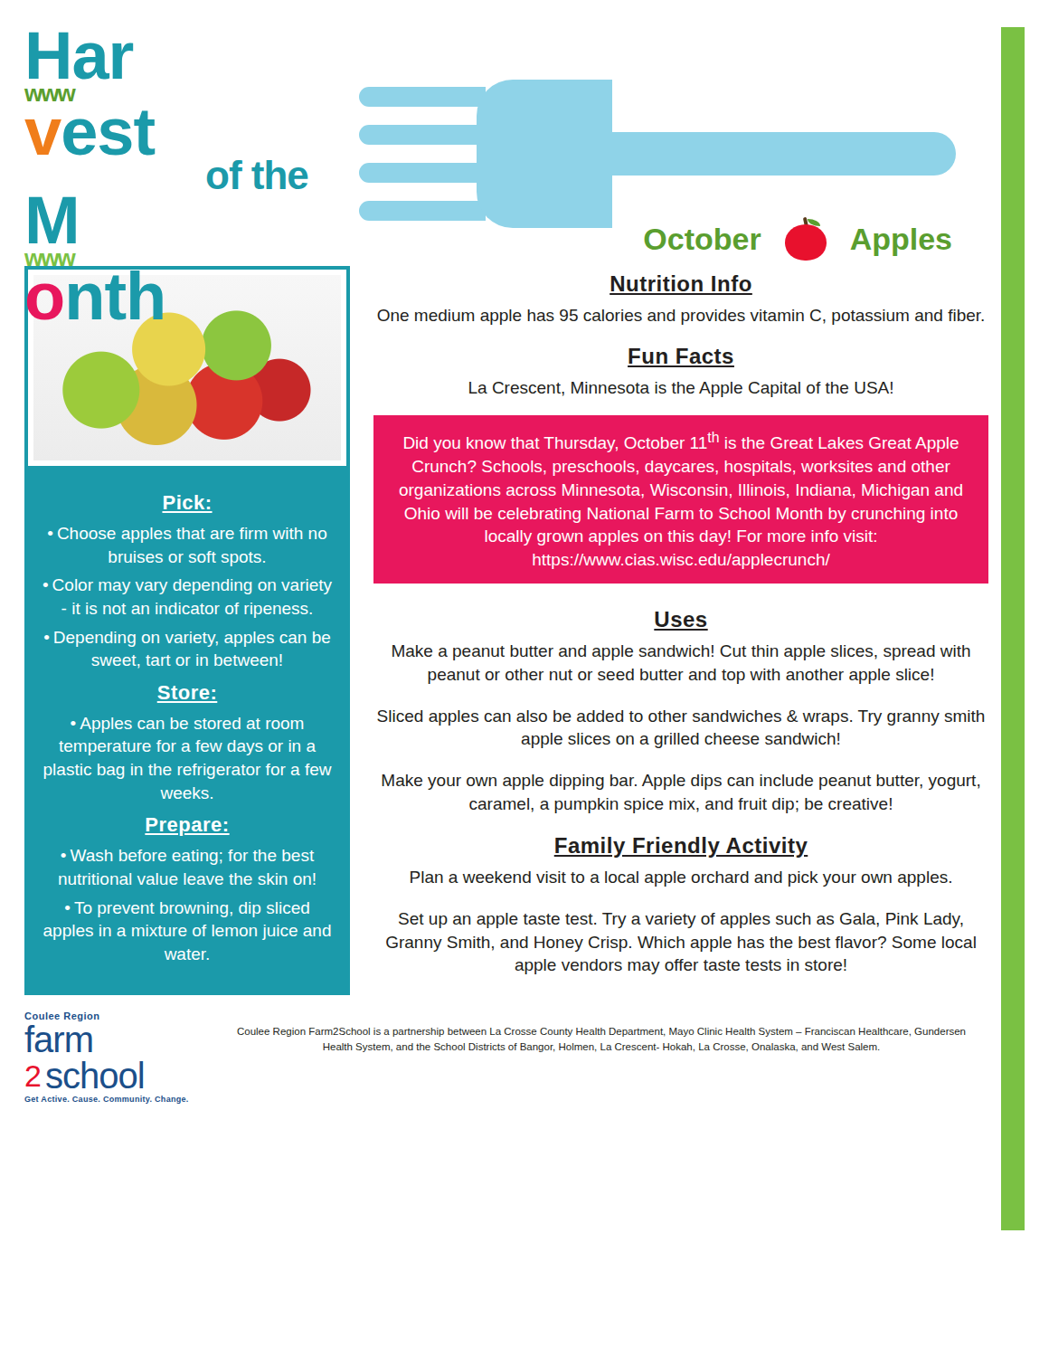Harᴡᴡᴡvest
of the
Mᴡᴡᴡonth
October Apples
Pick:
Choose apples that are firm with no bruises or soft spots.
Color may vary depending on variety - it is not an indicator of ripeness.
Depending on variety, apples can be sweet, tart or in between!
Store:
Apples can be stored at room temperature for a few days or in a plastic bag in the refrigerator for a few weeks.
Prepare:
Wash before eating; for the best nutritional value leave the skin on!
To prevent browning, dip sliced apples in a mixture of lemon juice and water.
Nutrition Info
One medium apple has 95 calories and provides vitamin C, potassium and fiber.
Fun Facts
La Crescent, Minnesota is the Apple Capital of the USA!
Did you know that Thursday, October 11th is the Great Lakes Great Apple Crunch? Schools, preschools, daycares, hospitals, worksites and other organizations across Minnesota, Wisconsin, Illinois, Indiana, Michigan and Ohio will be celebrating National Farm to School Month by crunching into locally grown apples on this day! For more info visit: https://www.cias.wisc.edu/applecrunch/
Uses
Make a peanut butter and apple sandwich! Cut thin apple slices, spread with peanut or other nut or seed butter and top with another apple slice!
Sliced apples can also be added to other sandwiches & wraps. Try granny smith apple slices on a grilled cheese sandwich!
Make your own apple dipping bar. Apple dips can include peanut butter, yogurt, caramel, a pumpkin spice mix, and fruit dip; be creative!
Family Friendly Activity
Plan a weekend visit to a local apple orchard and pick your own apples.
Set up an apple taste test. Try a variety of apples such as Gala, Pink Lady, Granny Smith, and Honey Crisp. Which apple has the best flavor? Some local apple vendors may offer taste tests in store!
Coulee Region
farm
2 school
Get Active. Cause. Community. Change.
Coulee Region Farm2School is a partnership between La Crosse County Health Department, Mayo Clinic Health System – Franciscan Healthcare, Gundersen Health System, and the School Districts of Bangor, Holmen, La Crescent- Hokah, La Crosse, Onalaska, and West Salem.